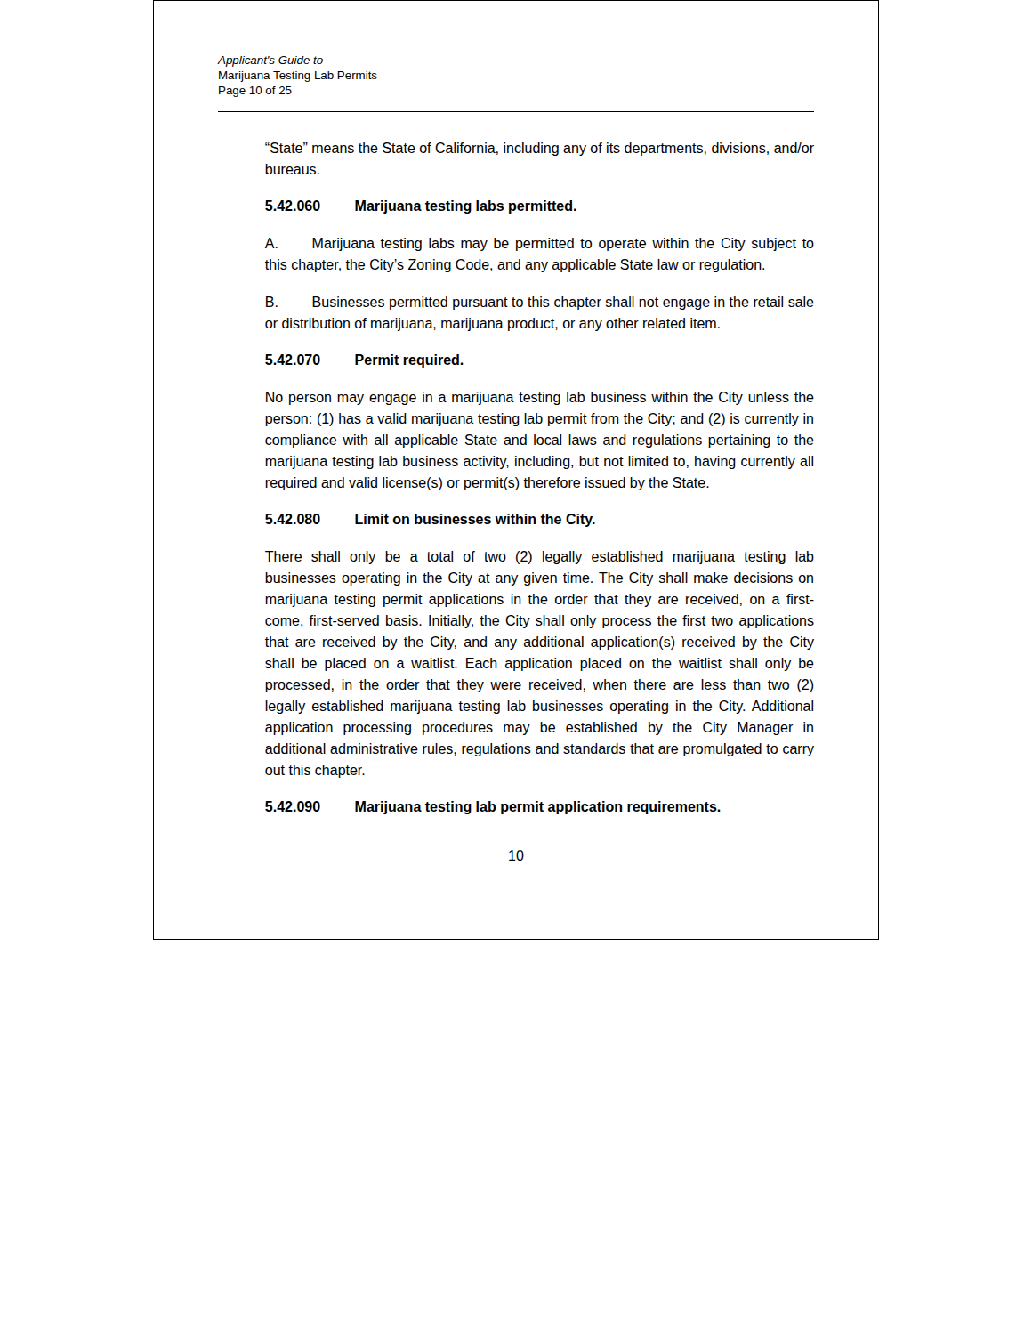Applicant's Guide to
Marijuana Testing Lab Permits
Page 10 of 25
“State” means the State of California, including any of its departments, divisions, and/or bureaus.
5.42.060 Marijuana testing labs permitted.
A. Marijuana testing labs may be permitted to operate within the City subject to this chapter, the City’s Zoning Code, and any applicable State law or regulation.
B. Businesses permitted pursuant to this chapter shall not engage in the retail sale or distribution of marijuana, marijuana product, or any other related item.
5.42.070 Permit required.
No person may engage in a marijuana testing lab business within the City unless the person: (1) has a valid marijuana testing lab permit from the City; and (2) is currently in compliance with all applicable State and local laws and regulations pertaining to the marijuana testing lab business activity, including, but not limited to, having currently all required and valid license(s) or permit(s) therefore issued by the State.
5.42.080 Limit on businesses within the City.
There shall only be a total of two (2) legally established marijuana testing lab businesses operating in the City at any given time. The City shall make decisions on marijuana testing permit applications in the order that they are received, on a first-come, first-served basis. Initially, the City shall only process the first two applications that are received by the City, and any additional application(s) received by the City shall be placed on a waitlist. Each application placed on the waitlist shall only be processed, in the order that they were received, when there are less than two (2) legally established marijuana testing lab businesses operating in the City. Additional application processing procedures may be established by the City Manager in additional administrative rules, regulations and standards that are promulgated to carry out this chapter.
5.42.090 Marijuana testing lab permit application requirements.
10